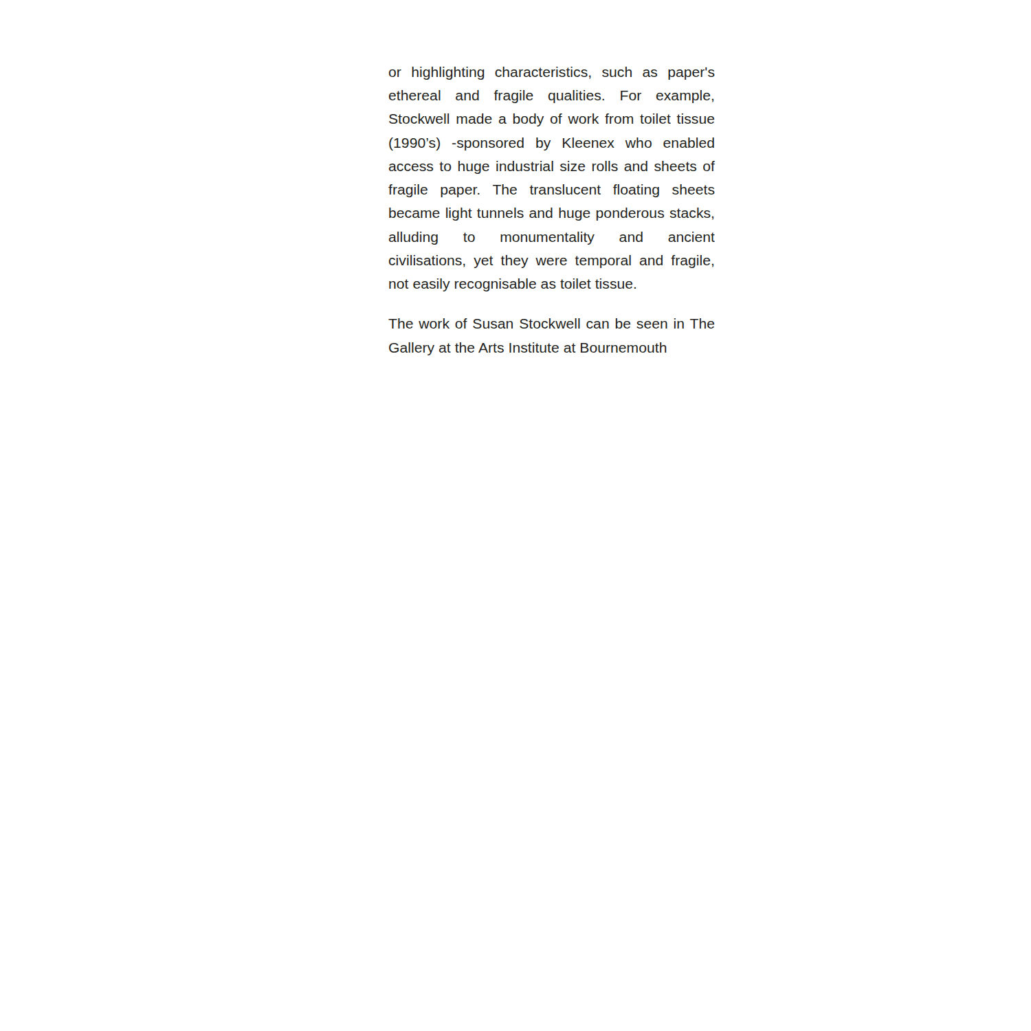or highlighting characteristics, such as paper's ethereal and fragile qualities. For example, Stockwell made a body of work from toilet tissue (1990’s) -sponsored by Kleenex who enabled access to huge industrial size rolls and sheets of fragile paper. The translucent floating sheets became light tunnels and huge ponderous stacks, alluding to monumentality and ancient civilisations, yet they were temporal and fragile, not easily recognisable as toilet tissue.
The work of Susan Stockwell can be seen in The Gallery at the Arts Institute at Bournemouth